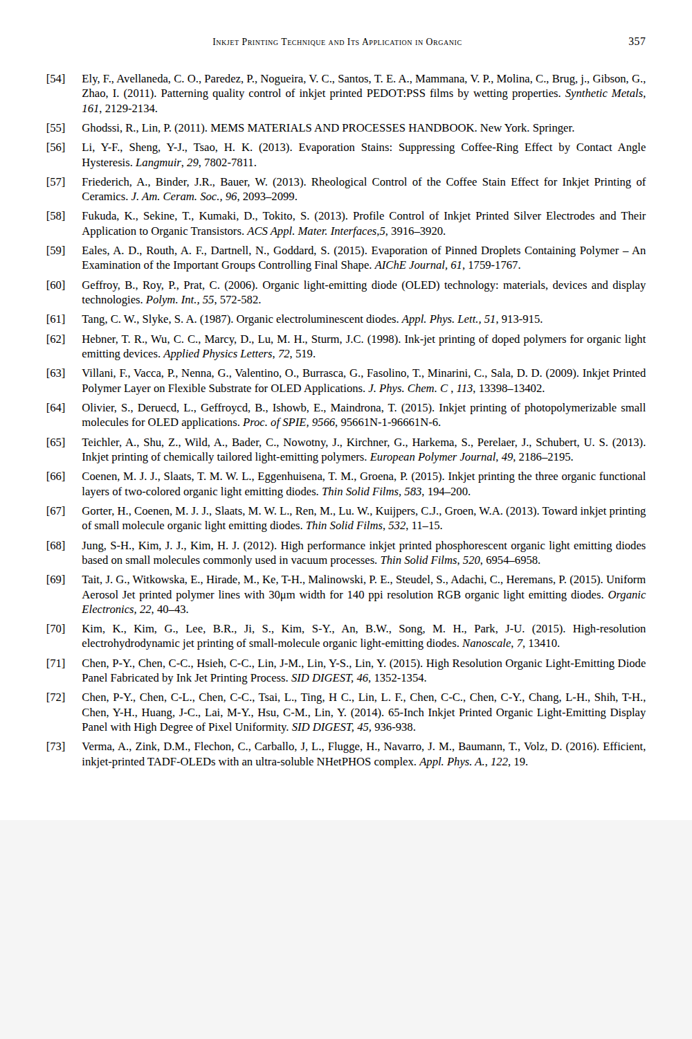Inkjet Printing Technique and Its Application in Organic 357
[54] Ely, F., Avellaneda, C. O., Paredez, P., Nogueira, V. C., Santos, T. E. A., Mammana, V. P., Molina, C., Brug, j., Gibson, G., Zhao, I. (2011). Patterning quality control of inkjet printed PEDOT:PSS films by wetting properties. Synthetic Metals, 161, 2129-2134.
[55] Ghodssi, R., Lin, P. (2011). MEMS MATERIALS AND PROCESSES HANDBOOK. New York. Springer.
[56] Li, Y-F., Sheng, Y-J., Tsao, H. K. (2013). Evaporation Stains: Suppressing Coffee-Ring Effect by Contact Angle Hysteresis. Langmuir, 29, 7802-7811.
[57] Friederich, A., Binder, J.R., Bauer, W. (2013). Rheological Control of the Coffee Stain Effect for Inkjet Printing of Ceramics. J. Am. Ceram. Soc., 96, 2093–2099.
[58] Fukuda, K., Sekine, T., Kumaki, D., Tokito, S. (2013). Profile Control of Inkjet Printed Silver Electrodes and Their Application to Organic Transistors. ACS Appl. Mater. Interfaces,5, 3916–3920.
[59] Eales, A. D., Routh, A. F., Dartnell, N., Goddard, S. (2015). Evaporation of Pinned Droplets Containing Polymer – An Examination of the Important Groups Controlling Final Shape. AIChE Journal, 61, 1759-1767.
[60] Geffroy, B., Roy, P., Prat, C. (2006). Organic light-emitting diode (OLED) technology: materials, devices and display technologies. Polym. Int., 55, 572-582.
[61] Tang, C. W., Slyke, S. A. (1987). Organic electroluminescent diodes. Appl. Phys. Lett., 51, 913-915.
[62] Hebner, T. R., Wu, C. C., Marcy, D., Lu, M. H., Sturm, J.C. (1998). Ink-jet printing of doped polymers for organic light emitting devices. Applied Physics Letters, 72, 519.
[63] Villani, F., Vacca, P., Nenna, G., Valentino, O., Burrasca, G., Fasolino, T., Minarini, C., Sala, D. D. (2009). Inkjet Printed Polymer Layer on Flexible Substrate for OLED Applications. J. Phys. Chem. C , 113, 13398–13402.
[64] Olivier, S., Deruecd, L., Geffroycd, B., Ishowb, E., Maindrona, T. (2015). Inkjet printing of photopolymerizable small molecules for OLED applications. Proc. of SPIE, 9566, 95661N-1-96661N-6.
[65] Teichler, A., Shu, Z., Wild, A., Bader, C., Nowotny, J., Kirchner, G., Harkema, S., Perelaer, J., Schubert, U. S. (2013). Inkjet printing of chemically tailored light-emitting polymers. European Polymer Journal, 49, 2186–2195.
[66] Coenen, M. J. J., Slaats, T. M. W. L., Eggenhuisena, T. M., Groena, P. (2015). Inkjet printing the three organic functional layers of two-colored organic light emitting diodes. Thin Solid Films, 583, 194–200.
[67] Gorter, H., Coenen, M. J. J., Slaats, M. W. L., Ren, M., Lu. W., Kuijpers, C.J., Groen, W.A. (2013). Toward inkjet printing of small molecule organic light emitting diodes. Thin Solid Films, 532, 11–15.
[68] Jung, S-H., Kim, J. J., Kim, H. J. (2012). High performance inkjet printed phosphorescent organic light emitting diodes based on small molecules commonly used in vacuum processes. Thin Solid Films, 520, 6954–6958.
[69] Tait, J. G., Witkowska, E., Hirade, M., Ke, T-H., Malinowski, P. E., Steudel, S., Adachi, C., Heremans, P. (2015). Uniform Aerosol Jet printed polymer lines with 30μm width for 140 ppi resolution RGB organic light emitting diodes. Organic Electronics, 22, 40–43.
[70] Kim, K., Kim, G., Lee, B.R., Ji, S., Kim, S-Y., An, B.W., Song, M. H., Park, J-U. (2015). High-resolution electrohydrodynamic jet printing of small-molecule organic light-emitting diodes. Nanoscale, 7, 13410.
[71] Chen, P-Y., Chen, C-C., Hsieh, C-C., Lin, J-M., Lin, Y-S., Lin, Y. (2015). High Resolution Organic Light-Emitting Diode Panel Fabricated by Ink Jet Printing Process. SID DIGEST, 46, 1352-1354.
[72] Chen, P-Y., Chen, C-L., Chen, C-C., Tsai, L., Ting, H C., Lin, L. F., Chen, C-C., Chen, C-Y., Chang, L-H., Shih, T-H., Chen, Y-H., Huang, J-C., Lai, M-Y., Hsu, C-M., Lin, Y. (2014). 65-Inch Inkjet Printed Organic Light-Emitting Display Panel with High Degree of Pixel Uniformity. SID DIGEST, 45, 936-938.
[73] Verma, A., Zink, D.M., Flechon, C., Carballo, J, L., Flugge, H., Navarro, J. M., Baumann, T., Volz, D. (2016). Efficient, inkjet-printed TADF-OLEDs with an ultra-soluble NHetPHOS complex. Appl. Phys. A., 122, 19.